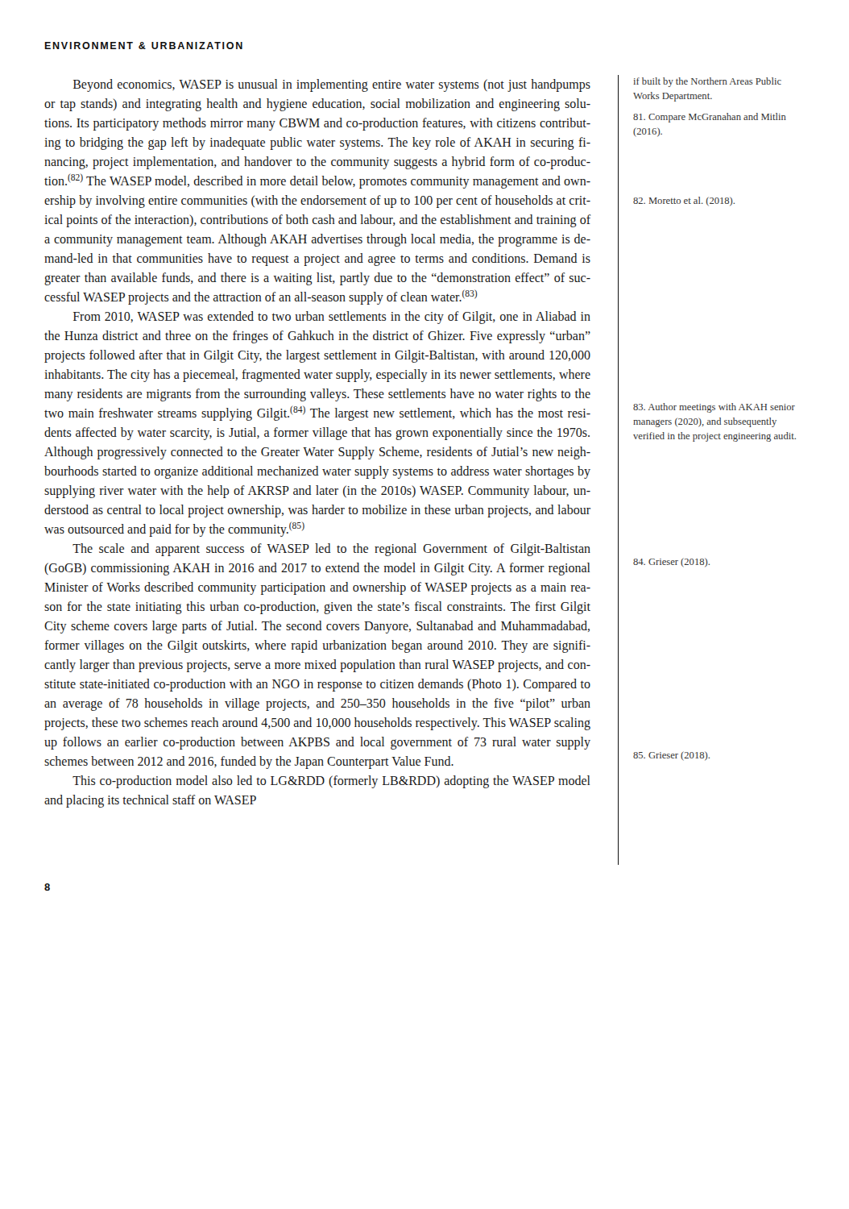Environment & Urbanization
Beyond economics, WASEP is unusual in implementing entire water systems (not just handpumps or tap stands) and integrating health and hygiene education, social mobilization and engineering solutions. Its participatory methods mirror many CBWM and co-production features, with citizens contributing to bridging the gap left by inadequate public water systems. The key role of AKAH in securing financing, project implementation, and handover to the community suggests a hybrid form of co-production.(82) The WASEP model, described in more detail below, promotes community management and ownership by involving entire communities (with the endorsement of up to 100 per cent of households at critical points of the interaction), contributions of both cash and labour, and the establishment and training of a community management team. Although AKAH advertises through local media, the programme is demand-led in that communities have to request a project and agree to terms and conditions. Demand is greater than available funds, and there is a waiting list, partly due to the “demonstration effect” of successful WASEP projects and the attraction of an all-season supply of clean water.(83)
From 2010, WASEP was extended to two urban settlements in the city of Gilgit, one in Aliabad in the Hunza district and three on the fringes of Gahkuch in the district of Ghizer. Five expressly “urban” projects followed after that in Gilgit City, the largest settlement in Gilgit-Baltistan, with around 120,000 inhabitants. The city has a piecemeal, fragmented water supply, especially in its newer settlements, where many residents are migrants from the surrounding valleys. These settlements have no water rights to the two main freshwater streams supplying Gilgit.(84) The largest new settlement, which has the most residents affected by water scarcity, is Jutial, a former village that has grown exponentially since the 1970s. Although progressively connected to the Greater Water Supply Scheme, residents of Jutial’s new neighbourhoods started to organize additional mechanized water supply systems to address water shortages by supplying river water with the help of AKRSP and later (in the 2010s) WASEP. Community labour, understood as central to local project ownership, was harder to mobilize in these urban projects, and labour was outsourced and paid for by the community.(85)
The scale and apparent success of WASEP led to the regional Government of Gilgit-Baltistan (GoGB) commissioning AKAH in 2016 and 2017 to extend the model in Gilgit City. A former regional Minister of Works described community participation and ownership of WASEP projects as a main reason for the state initiating this urban co-production, given the state’s fiscal constraints. The first Gilgit City scheme covers large parts of Jutial. The second covers Danyore, Sultanabad and Muhammadabad, former villages on the Gilgit outskirts, where rapid urbanization began around 2010. They are significantly larger than previous projects, serve a more mixed population than rural WASEP projects, and constitute state-initiated co-production with an NGO in response to citizen demands (Photo 1). Compared to an average of 78 households in village projects, and 250–350 households in the five “pilot” urban projects, these two schemes reach around 4,500 and 10,000 households respectively. This WASEP scaling up follows an earlier co-production between AKPBS and local government of 73 rural water supply schemes between 2012 and 2016, funded by the Japan Counterpart Value Fund.
This co-production model also led to LG&RDD (formerly LB&RDD) adopting the WASEP model and placing its technical staff on WASEP
if built by the Northern Areas Public Works Department.
81. Compare McGranahan and Mitlin (2016).
82. Moretto et al. (2018).
83. Author meetings with AKAH senior managers (2020), and subsequently verified in the project engineering audit.
84. Grieser (2018).
85. Grieser (2018).
8